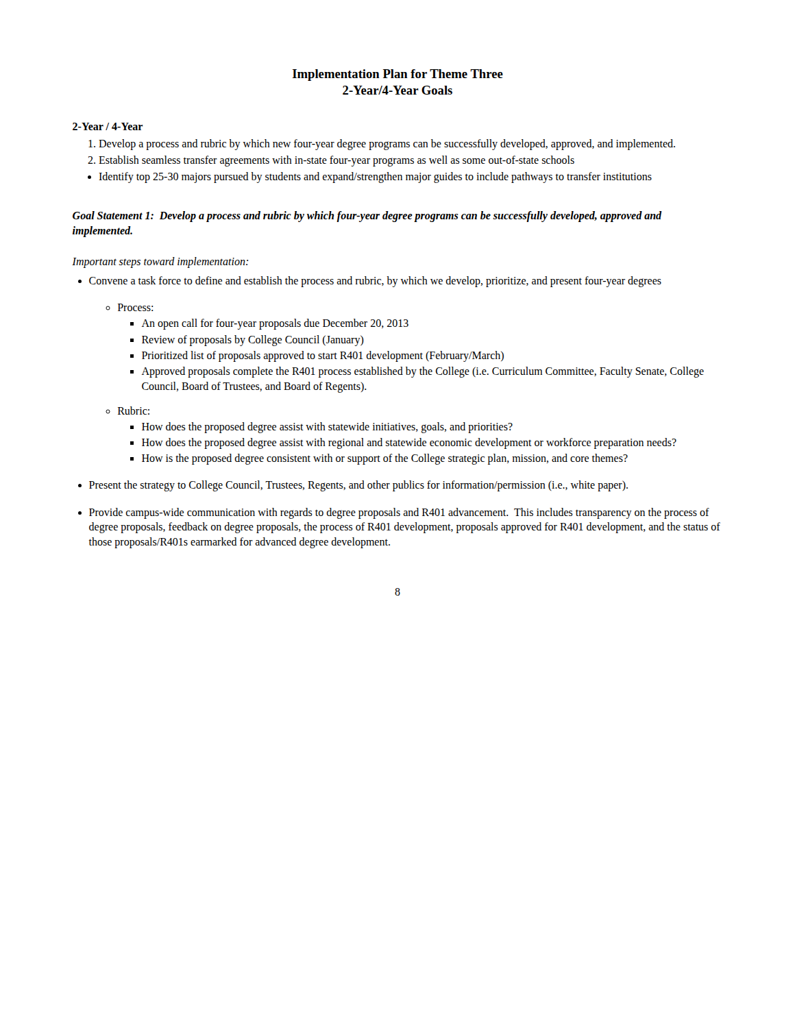Implementation Plan for Theme Three2-Year/4-Year Goals
2-Year / 4-Year
Develop a process and rubric by which new four-year degree programs can be successfully developed, approved, and implemented.
Establish seamless transfer agreements with in-state four-year programs as well as some out-of-state schools
Identify top 25-30 majors pursued by students and expand/strengthen major guides to include pathways to transfer institutions
Goal Statement 1: Develop a process and rubric by which four-year degree programs can be successfully developed, approved and implemented.
Important steps toward implementation:
Convene a task force to define and establish the process and rubric, by which we develop, prioritize, and present four-year degrees
Process:
An open call for four-year proposals due December 20, 2013
Review of proposals by College Council (January)
Prioritized list of proposals approved to start R401 development (February/March)
Approved proposals complete the R401 process established by the College (i.e. Curriculum Committee, Faculty Senate, College Council, Board of Trustees, and Board of Regents).
Rubric:
How does the proposed degree assist with statewide initiatives, goals, and priorities?
How does the proposed degree assist with regional and statewide economic development or workforce preparation needs?
How is the proposed degree consistent with or support of the College strategic plan, mission, and core themes?
Present the strategy to College Council, Trustees, Regents, and other publics for information/permission (i.e., white paper).
Provide campus-wide communication with regards to degree proposals and R401 advancement. This includes transparency on the process of degree proposals, feedback on degree proposals, the process of R401 development, proposals approved for R401 development, and the status of those proposals/R401s earmarked for advanced degree development.
8